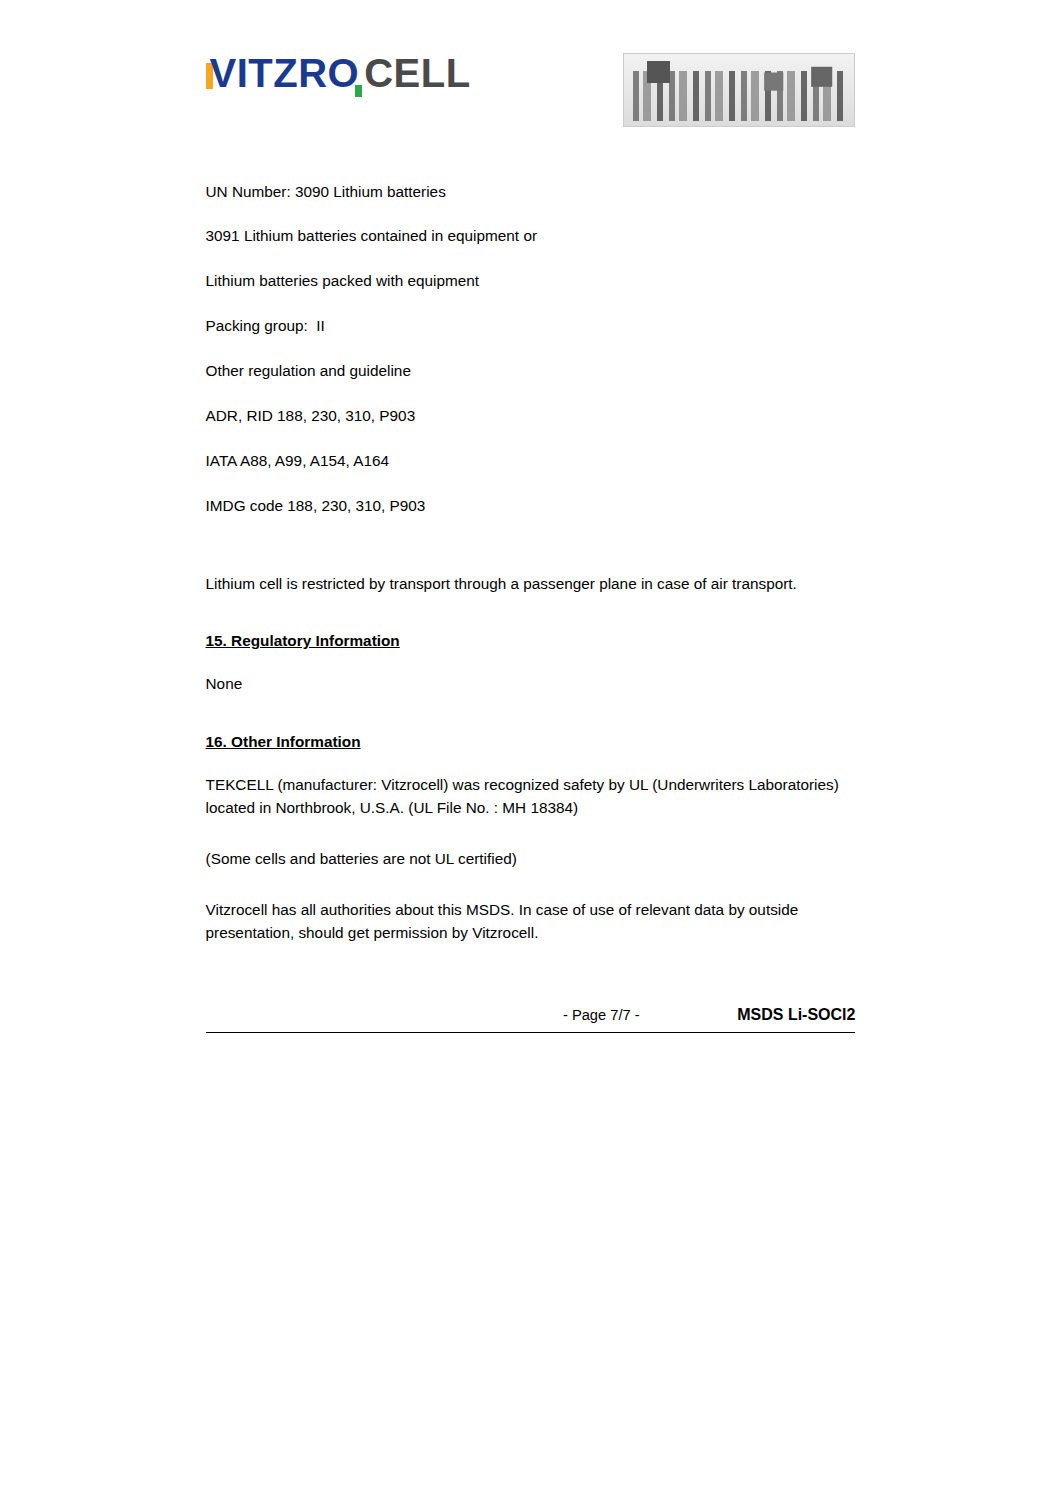VITZRO CELL
UN Number: 3090 Lithium batteries
3091 Lithium batteries contained in equipment or
Lithium batteries packed with equipment
Packing group: II
Other regulation and guideline
ADR, RID 188, 230, 310, P903
IATA A88, A99, A154, A164
IMDG code 188, 230, 310, P903
Lithium cell is restricted by transport through a passenger plane in case of air transport.
15. Regulatory Information
None
16. Other Information
TEKCELL (manufacturer: Vitzrocell) was recognized safety by UL (Underwriters Laboratories) located in Northbrook, U.S.A. (UL File No. : MH 18384)
(Some cells and batteries are not UL certified)
Vitzrocell has all authorities about this MSDS. In case of use of relevant data by outside presentation, should get permission by Vitzrocell.
- Page 7/7 - MSDS Li-SOCl2